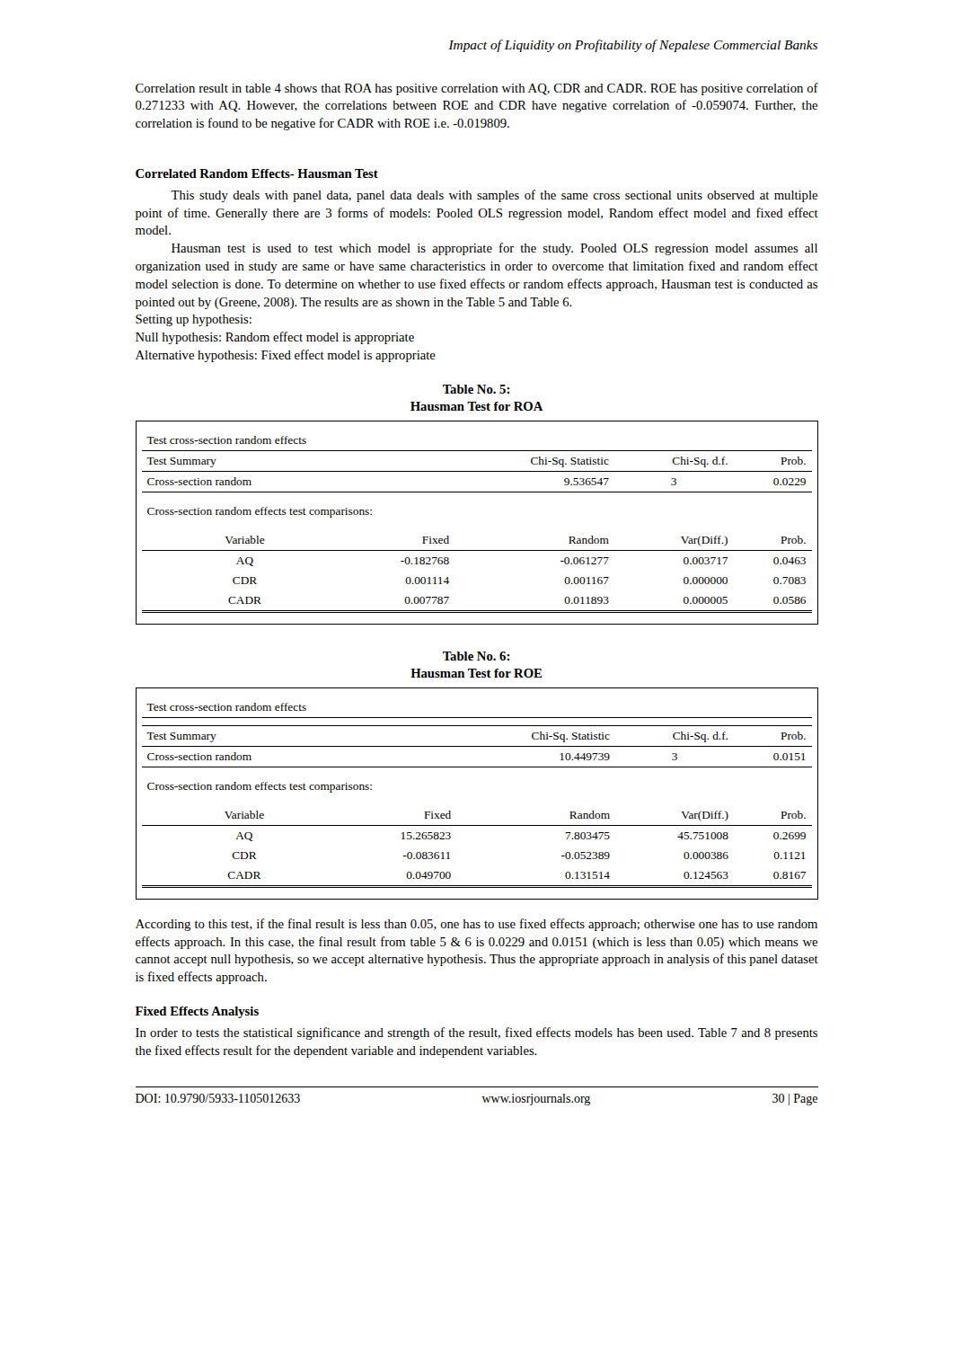Impact of Liquidity on Profitability of Nepalese Commercial Banks
Correlation result in table 4 shows that ROA has positive correlation with AQ, CDR and CADR. ROE has positive correlation of 0.271233 with AQ. However, the correlations between ROE and CDR have negative correlation of -0.059074. Further, the correlation is found to be negative for CADR with ROE i.e. -0.019809.
Correlated Random Effects- Hausman Test
This study deals with panel data, panel data deals with samples of the same cross sectional units observed at multiple point of time. Generally there are 3 forms of models: Pooled OLS regression model, Random effect model and fixed effect model.
Hausman test is used to test which model is appropriate for the study. Pooled OLS regression model assumes all organization used in study are same or have same characteristics in order to overcome that limitation fixed and random effect model selection is done. To determine on whether to use fixed effects or random effects approach, Hausman test is conducted as pointed out by (Greene, 2008). The results are as shown in the Table 5 and Table 6.
Setting up hypothesis:
Null hypothesis: Random effect model is appropriate
Alternative hypothesis: Fixed effect model is appropriate
Table No. 5:
Hausman Test for ROA
| Test cross-section random effects |
| Test Summary | | Chi-Sq. Statistic | Chi-Sq. d.f. | Prob. |
| Cross-section random | | 9.536547 | 3 | 0.0229 |
| Cross-section random effects test comparisons: |
| Variable | Fixed | Random | Var(Diff.) | Prob. |
| AQ | -0.182768 | -0.061277 | 0.003717 | 0.0463 |
| CDR | 0.001114 | 0.001167 | 0.000000 | 0.7083 |
| CADR | 0.007787 | 0.011893 | 0.000005 | 0.0586 |
Table No. 6:
Hausman Test for ROE
| Test cross-section random effects |
| Test Summary | | Chi-Sq. Statistic | Chi-Sq. d.f. | Prob. |
| Cross-section random | | 10.449739 | 3 | 0.0151 |
| Cross-section random effects test comparisons: |
| Variable | Fixed | Random | Var(Diff.) | Prob. |
| AQ | 15.265823 | 7.803475 | 45.751008 | 0.2699 |
| CDR | -0.083611 | -0.052389 | 0.000386 | 0.1121 |
| CADR | 0.049700 | 0.131514 | 0.124563 | 0.8167 |
According to this test, if the final result is less than 0.05, one has to use fixed effects approach; otherwise one has to use random effects approach. In this case, the final result from table 5 & 6 is 0.0229 and 0.0151 (which is less than 0.05) which means we cannot accept null hypothesis, so we accept alternative hypothesis. Thus the appropriate approach in analysis of this panel dataset is fixed effects approach.
Fixed Effects Analysis
In order to tests the statistical significance and strength of the result, fixed effects models has been used. Table 7 and 8 presents the fixed effects result for the dependent variable and independent variables.
DOI: 10.9790/5933-1105012633 www.iosrjournals.org 30 | Page